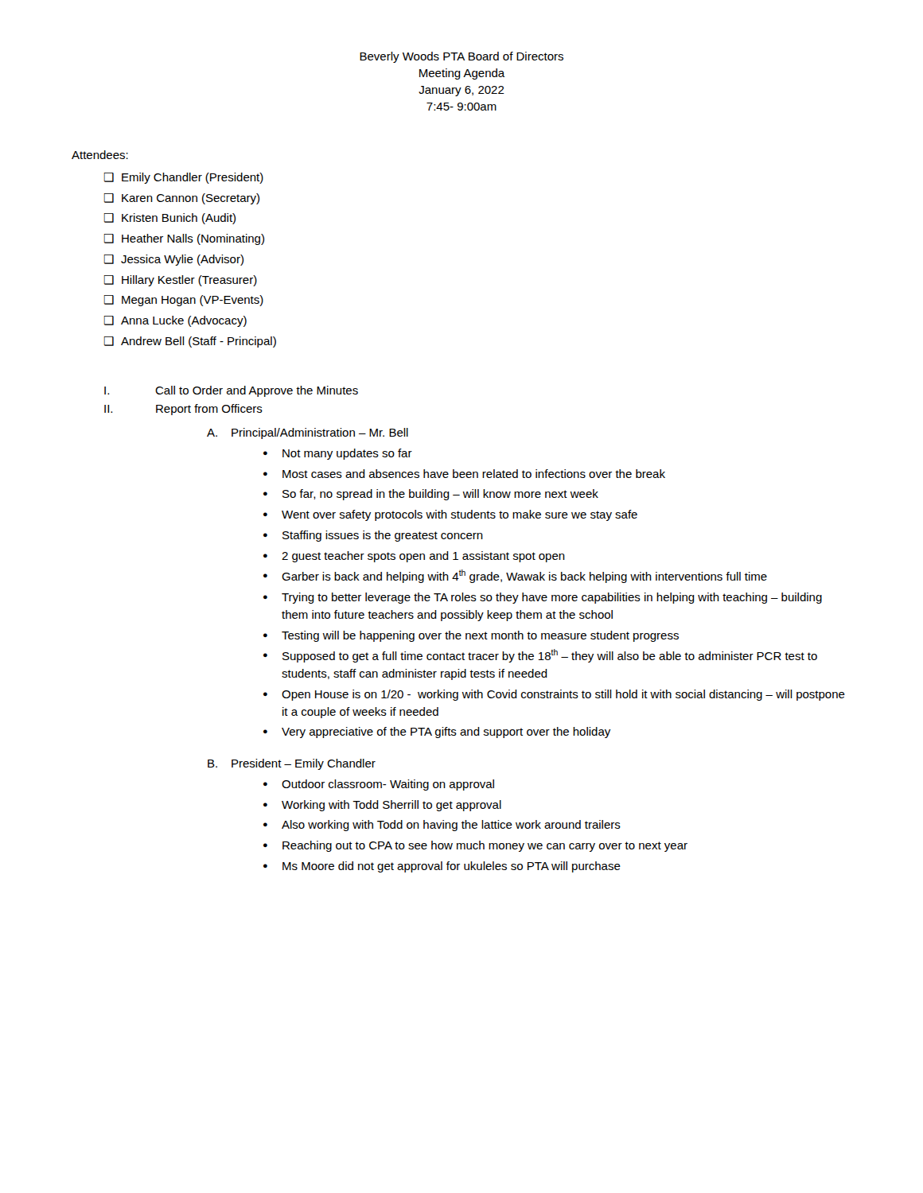Beverly Woods PTA Board of Directors
Meeting Agenda
January 6, 2022
7:45- 9:00am
Attendees:
Emily Chandler (President)
Karen Cannon (Secretary)
Kristen Bunich (Audit)
Heather Nalls (Nominating)
Jessica Wylie (Advisor)
Hillary Kestler (Treasurer)
Megan Hogan (VP-Events)
Anna Lucke (Advocacy)
Andrew Bell (Staff - Principal)
I. Call to Order and Approve the Minutes
II. Report from Officers
A. Principal/Administration – Mr. Bell
Not many updates so far
Most cases and absences have been related to infections over the break
So far, no spread in the building – will know more next week
Went over safety protocols with students to make sure we stay safe
Staffing issues is the greatest concern
2 guest teacher spots open and 1 assistant spot open
Garber is back and helping with 4th grade, Wawak is back helping with interventions full time
Trying to better leverage the TA roles so they have more capabilities in helping with teaching – building them into future teachers and possibly keep them at the school
Testing will be happening over the next month to measure student progress
Supposed to get a full time contact tracer by the 18th – they will also be able to administer PCR test to students, staff can administer rapid tests if needed
Open House is on 1/20 - working with Covid constraints to still hold it with social distancing – will postpone it a couple of weeks if needed
Very appreciative of the PTA gifts and support over the holiday
B. President – Emily Chandler
Outdoor classroom- Waiting on approval
Working with Todd Sherrill to get approval
Also working with Todd on having the lattice work around trailers
Reaching out to CPA to see how much money we can carry over to next year
Ms Moore did not get approval for ukuleles so PTA will purchase